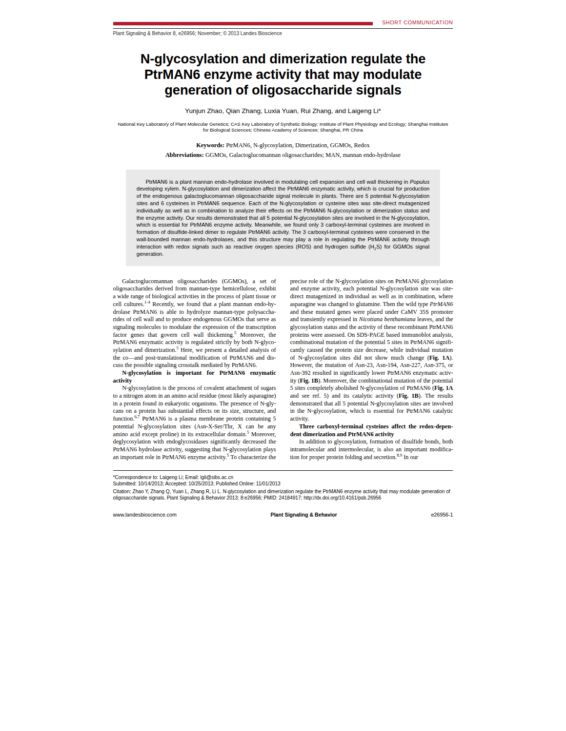Short Communication
Plant Signaling & Behavior 8, e26956; November; © 2013 Landes Bioscience
N-glycosylation and dimerization regulate the PtrMAN6 enzyme activity that may modulate generation of oligosaccharide signals
Yunjun Zhao, Qian Zhang, Luxia Yuan, Rui Zhang, and Laigeng Li*
National Key Laboratory of Plant Molecular Genetics; CAS Key Laboratory of Synthetic Biology; Institute of Plant Physiology and Ecology; Shanghai Institutes for Biological Sciences; Chinese Academy of Sciences; Shanghai, PR China
Keywords: PtrMAN6, N-glycosylation, Dimerization, GGMOs, Redox
Abbreviations: GGMOs, Galactoglucomannan oligosaccharides; MAN, mannan endo-hydrolase
PtrMAN6 is a plant mannan endo-hydrolase involved in modulating cell expansion and cell wall thickening in Populus developing xylem. N-glycosylation and dimerization affect the PtrMAN6 enzymatic activity, which is crucial for production of the endogenous galactoglucomannan oligosaccharide signal molecule in plants. There are 5 potential N-glycosylation sites and 6 cysteines in PtrMAN6 sequence. Each of the N-glycosylation or cysteine sites was site-direct mutagenized individually as well as in combination to analyze their effects on the PtrMAN6 N-glycosylation or dimerization status and the enzyme activity. Our results demonstrated that all 5 potential N-glycosylation sites are involved in the N-glycosylation, which is essential for PtrMAN6 enzyme activity. Meanwhile, we found only 3 carboxyl-terminal cysteines are involved in formation of disulfide-linked dimer to regulate PtrMAN6 activity. The 3 carboxyl-terminal cysteines were conserved in the wall-bounded mannan endo-hydrolases, and this structure may play a role in regulating the PtrMAN6 activity through interaction with redox signals such as reactive oxygen species (ROS) and hydrogen sulfide (H2 S) for GGMOs signal generation.
Galactoglucomannan oligosaccharides (GGMOs), a set of oligosaccharides derived from mannan-type hemicellulose, exhibit a wide range of biological activities in the process of plant tissue or cell cultures.1-4 Recently, we found that a plant mannan endo-hydrolase PtrMAN6 is able to hydrolyze mannan-type polysaccharides of cell wall and to produce endogenous GGMOs that serve as signaling molecules to modulate the expression of the transcription factor genes that govern cell wall thickening.5 Moreover, the PtrMAN6 enzymatic activity is regulated strictly by both N-glycosylation and dimerization.5 Here, we present a detailed analysis of the co—and post-translational modification of PtrMAN6 and discuss the possible signaling crosstalk mediated by PtrMAN6.
N-glycosylation is important for PtrMAN6 enzymatic activity
N-glycosylation is the process of covalent attachment of sugars to a nitrogen atom in an amino acid residue (most likely asparagine) in a protein found in eukaryotic organisms. The presence of N-glycans on a protein has substantial effects on its size, structure, and function.6,7 PtrMAN6 is a plasma membrane protein containing 5 potential N-glycosylation sites (Asn-X-Ser/Thr, X can be any amino acid except proline) in its extracellular domain.5 Moreover, deglycosylation with endoglycosidases significantly decreased the PtrMAN6 hydrolase activity, suggesting that N-glycosylation plays an important role in PtrMAN6 enzyme activity.5 To characterize the precise role of the N-glycosylation sites on PtrMAN6 glycosylation and enzyme activity, each potential N-glycosylation site was site-direct mutagenized in individual as well as in combination, where asparagine was changed to glutamine. Then the wild type PtrMAN6 and these mutated genes were placed under CaMV 35S promoter and transiently expressed in Nicotiana benthamiana leaves, and the glycosylation status and the activity of these recombinant PtrMAN6 proteins were assessed. On SDS-PAGE based immunoblot analysis, combinational mutation of the potential 5 sites in PtrMAN6 significantly caused the protein size decrease, while individual mutation of N-glycosylation sites did not show much change (Fig. 1A). However, the mutation of Asn-23, Asn-194, Asn-227, Asn-375, or Asn-392 resulted in significantly lower PtrMAN6 enzymatic activity (Fig. 1B). Moreover, the combinational mutation of the potential 5 sites completely abolished N-glycosylation of PtrMAN6 (Fig. 1A and see ref. 5) and its catalytic activity (Fig. 1B). The results demonstrated that all 5 potential N-glycosylation sites are involved in the N-glycosylation, which is essential for PtrMAN6 catalytic activity.
Three carboxyl-terminal cysteines affect the redox-dependent dimerization and PtrMAN6 activity
In addition to glycosylation, formation of disulfide bonds, both intramolecular and intermolecular, is also an important modification for proper protein folding and secretion.8,9 In our
*Correspondence to: Laigeng Li; Email: lgli@sibs.ac.cn
Submitted: 10/14/2013; Accepted: 10/25/2013; Published Online: 11/01/2013
Citation: Zhao Y, Zhang Q, Yuan L, Zhang R, Li L. N-glycosylation and dimerization regulate the PtrMAN6 enzyme activity that may modulate generation of oligosaccharide signals. Plant Signaling & Behavior 2013; 8:e26956; PMID: 24184917; http://dx.doi.org/10.4161/psb.26956
www.landesbioscience.com
Plant Signaling & Behavior
e26956-1